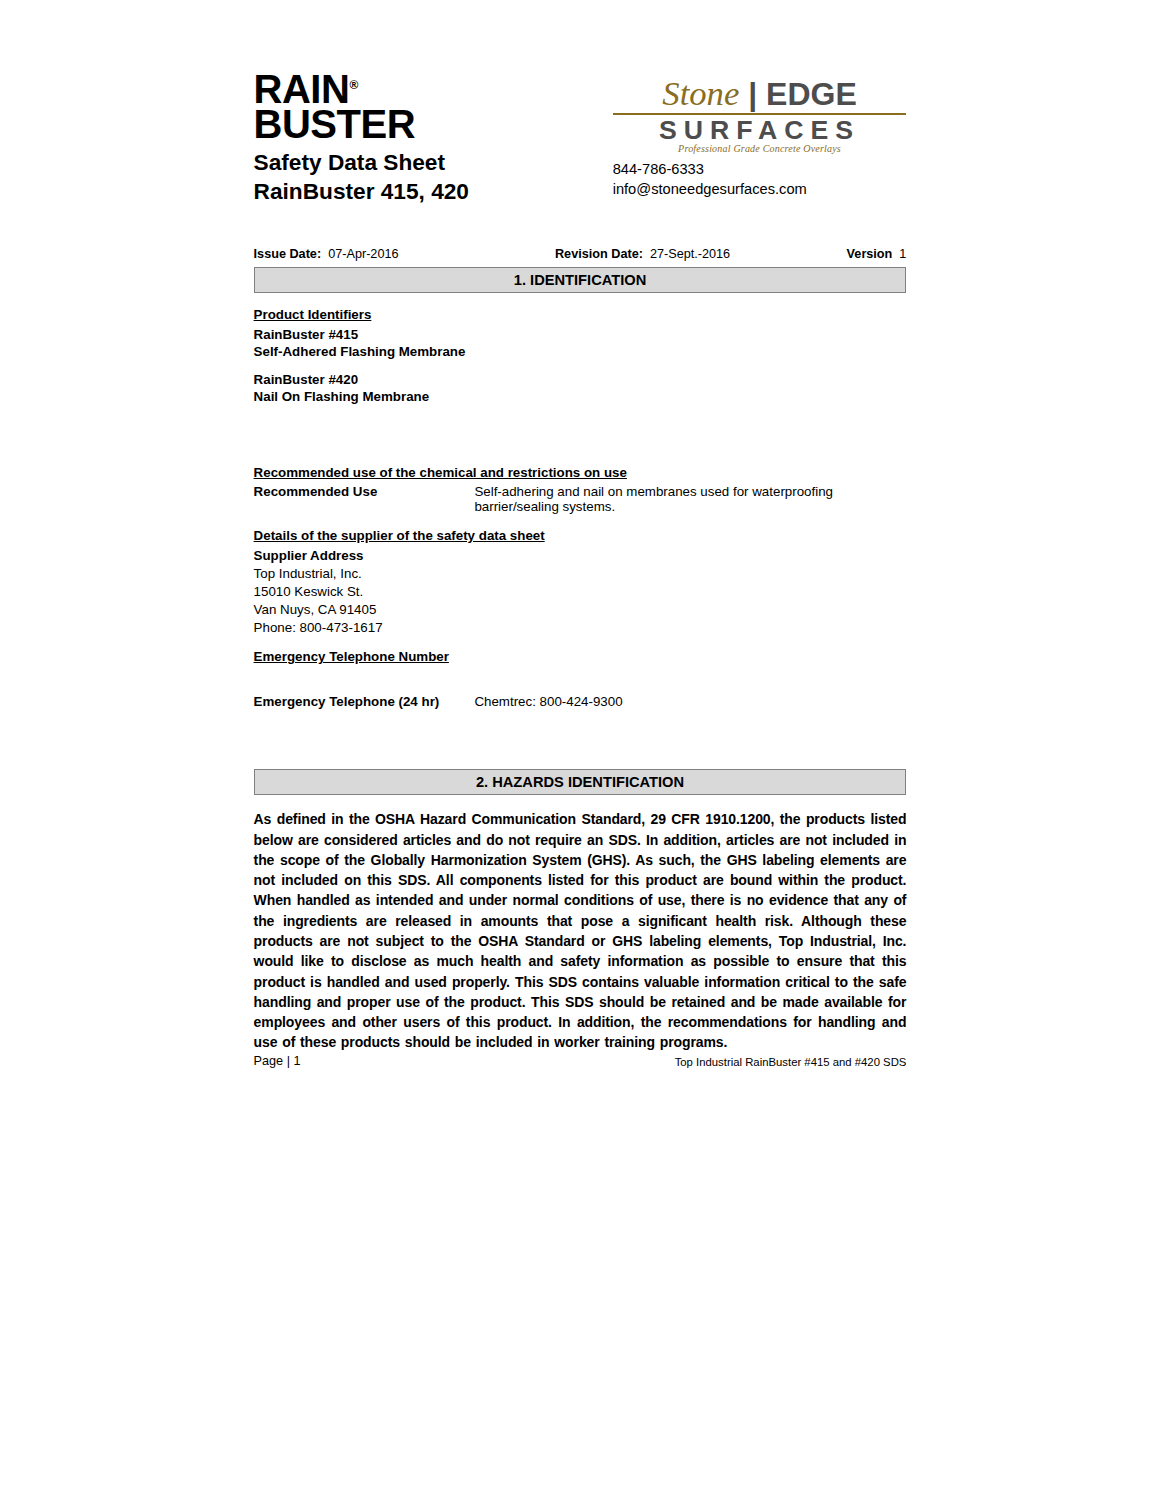RAIN®
BUSTER
Safety Data Sheet
RainBuster 415, 420
Stone | EDGE
SURFACES
Professional Grade Concrete Overlays
844-786-6333
info@stoneedgesurfaces.com
Issue Date: 07-Apr-2016
Revision Date: 27-Sept.-2016
Version 1
1. IDENTIFICATION
Product Identifiers
RainBuster #415
Self-Adhered Flashing Membrane
RainBuster #420
Nail On Flashing Membrane
Recommended use of the chemical and restrictions on use
Recommended Use
Self-adhering and nail on membranes used for waterproofing barrier/sealing systems.
Details of the supplier of the safety data sheet
Supplier Address
Top Industrial, Inc.
15010 Keswick St.
Van Nuys, CA 91405
Phone: 800-473-1617
Emergency Telephone Number
Emergency Telephone (24 hr)
Chemtrec: 800-424-9300
2. HAZARDS IDENTIFICATION
As defined in the OSHA Hazard Communication Standard, 29 CFR 1910.1200, the products listed below are considered articles and do not require an SDS. In addition, articles are not included in the scope of the Globally Harmonization System (GHS). As such, the GHS labeling elements are not included on this SDS. All components listed for this product are bound within the product. When handled as intended and under normal conditions of use, there is no evidence that any of the ingredients are released in amounts that pose a significant health risk. Although these products are not subject to the OSHA Standard or GHS labeling elements, Top Industrial, Inc. would like to disclose as much health and safety information as possible to ensure that this product is handled and used properly. This SDS contains valuable information critical to the safe handling and proper use of the product. This SDS should be retained and be made available for employees and other users of this product. In addition, the recommendations for handling and use of these products should be included in worker training programs.
Page | 1
Top Industrial RainBuster #415 and #420 SDS